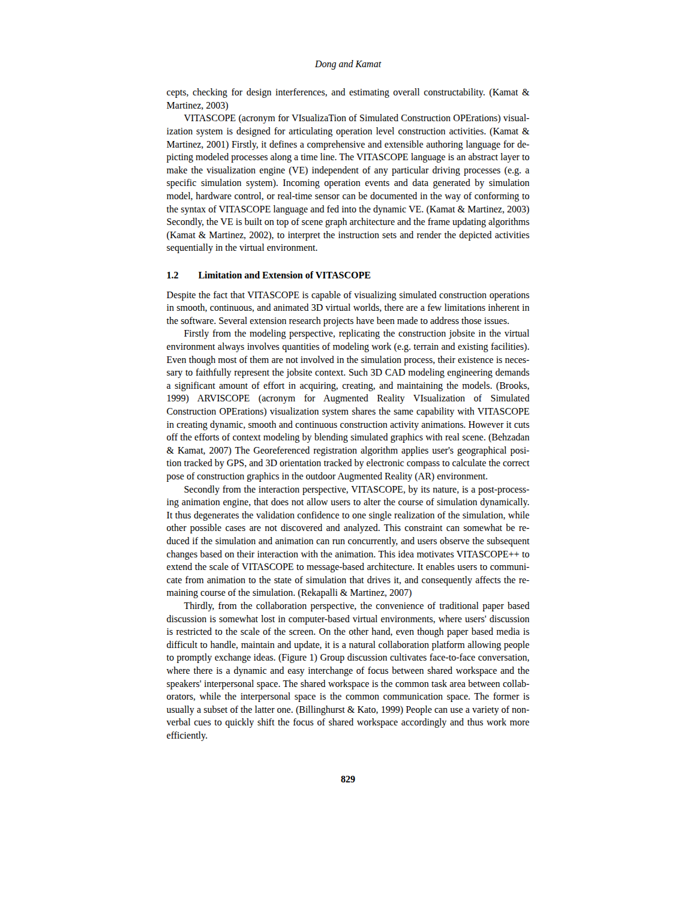Dong and Kamat
cepts, checking for design interferences, and estimating overall constructability. (Kamat & Martinez, 2003)
VITASCOPE (acronym for VIsualizaTion of Simulated Construction OPErations) visualization system is designed for articulating operation level construction activities. (Kamat & Martinez, 2001) Firstly, it defines a comprehensive and extensible authoring language for depicting modeled processes along a time line. The VITASCOPE language is an abstract layer to make the visualization engine (VE) independent of any particular driving processes (e.g. a specific simulation system). Incoming operation events and data generated by simulation model, hardware control, or real-time sensor can be documented in the way of conforming to the syntax of VITASCOPE language and fed into the dynamic VE. (Kamat & Martinez, 2003) Secondly, the VE is built on top of scene graph architecture and the frame updating algorithms (Kamat & Martinez, 2002), to interpret the instruction sets and render the depicted activities sequentially in the virtual environment.
1.2 Limitation and Extension of VITASCOPE
Despite the fact that VITASCOPE is capable of visualizing simulated construction operations in smooth, continuous, and animated 3D virtual worlds, there are a few limitations inherent in the software. Several extension research projects have been made to address those issues.
Firstly from the modeling perspective, replicating the construction jobsite in the virtual environment always involves quantities of modeling work (e.g. terrain and existing facilities). Even though most of them are not involved in the simulation process, their existence is necessary to faithfully represent the jobsite context. Such 3D CAD modeling engineering demands a significant amount of effort in acquiring, creating, and maintaining the models. (Brooks, 1999) ARVISCOPE (acronym for Augmented Reality VIsualization of Simulated Construction OPErations) visualization system shares the same capability with VITASCOPE in creating dynamic, smooth and continuous construction activity animations. However it cuts off the efforts of context modeling by blending simulated graphics with real scene. (Behzadan & Kamat, 2007) The Georeferenced registration algorithm applies user's geographical position tracked by GPS, and 3D orientation tracked by electronic compass to calculate the correct pose of construction graphics in the outdoor Augmented Reality (AR) environment.
Secondly from the interaction perspective, VITASCOPE, by its nature, is a post-processing animation engine, that does not allow users to alter the course of simulation dynamically. It thus degenerates the validation confidence to one single realization of the simulation, while other possible cases are not discovered and analyzed. This constraint can somewhat be reduced if the simulation and animation can run concurrently, and users observe the subsequent changes based on their interaction with the animation. This idea motivates VITASCOPE++ to extend the scale of VITASCOPE to message-based architecture. It enables users to communicate from animation to the state of simulation that drives it, and consequently affects the remaining course of the simulation. (Rekapalli & Martinez, 2007)
Thirdly, from the collaboration perspective, the convenience of traditional paper based discussion is somewhat lost in computer-based virtual environments, where users' discussion is restricted to the scale of the screen. On the other hand, even though paper based media is difficult to handle, maintain and update, it is a natural collaboration platform allowing people to promptly exchange ideas. (Figure 1) Group discussion cultivates face-to-face conversation, where there is a dynamic and easy interchange of focus between shared workspace and the speakers' interpersonal space. The shared workspace is the common task area between collaborators, while the interpersonal space is the common communication space. The former is usually a subset of the latter one. (Billinghurst & Kato, 1999) People can use a variety of non-verbal cues to quickly shift the focus of shared workspace accordingly and thus work more efficiently.
829